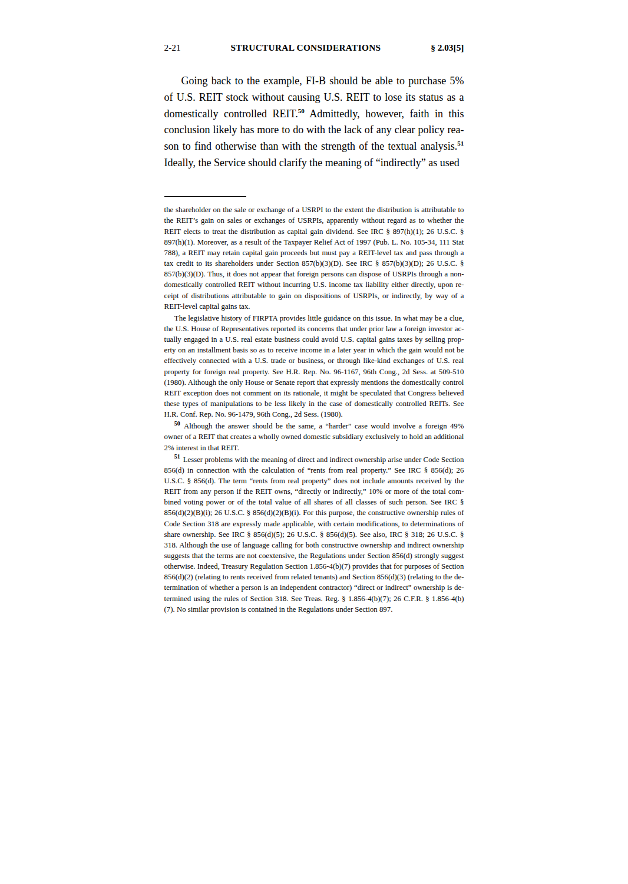2-21 Structural Considerations § 2.03[5]
Going back to the example, FI-B should be able to purchase 5% of U.S. REIT stock without causing U.S. REIT to lose its status as a domestically controlled REIT.50 Admittedly, however, faith in this conclusion likely has more to do with the lack of any clear policy reason to find otherwise than with the strength of the textual analysis.51 Ideally, the Service should clarify the meaning of “indirectly” as used
the shareholder on the sale or exchange of a USRPI to the extent the distribution is attributable to the REIT’s gain on sales or exchanges of USRPIs, apparently without regard as to whether the REIT elects to treat the distribution as capital gain dividend. See IRC § 897(h)(1); 26 U.S.C. § 897(h)(1). Moreover, as a result of the Taxpayer Relief Act of 1997 (Pub. L. No. 105-34, 111 Stat 788), a REIT may retain capital gain proceeds but must pay a REIT-level tax and pass through a tax credit to its shareholders under Section 857(b)(3)(D). See IRC § 857(b)(3)(D); 26 U.S.C. § 857(b)(3)(D). Thus, it does not appear that foreign persons can dispose of USRPIs through a nondomestically controlled REIT without incurring U.S. income tax liability either directly, upon receipt of distributions attributable to gain on dispositions of USRPIs, or indirectly, by way of a REIT-level capital gains tax.
The legislative history of FIRPTA provides little guidance on this issue. In what may be a clue, the U.S. House of Representatives reported its concerns that under prior law a foreign investor actually engaged in a U.S. real estate business could avoid U.S. capital gains taxes by selling property on an installment basis so as to receive income in a later year in which the gain would not be effectively connected with a U.S. trade or business, or through like-kind exchanges of U.S. real property for foreign real property. See H.R. Rep. No. 96-1167, 96th Cong., 2d Sess. at 509-510 (1980). Although the only House or Senate report that expressly mentions the domestically control REIT exception does not comment on its rationale, it might be speculated that Congress believed these types of manipulations to be less likely in the case of domestically controlled REITs. See H.R. Conf. Rep. No. 96-1479, 96th Cong., 2d Sess. (1980).
50 Although the answer should be the same, a “harder” case would involve a foreign 49% owner of a REIT that creates a wholly owned domestic subsidiary exclusively to hold an additional 2% interest in that REIT.
51 Lesser problems with the meaning of direct and indirect ownership arise under Code Section 856(d) in connection with the calculation of “rents from real property.” See IRC § 856(d); 26 U.S.C. § 856(d). The term “rents from real property” does not include amounts received by the REIT from any person if the REIT owns, “directly or indirectly,” 10% or more of the total combined voting power or of the total value of all shares of all classes of such person. See IRC § 856(d)(2)(B)(i); 26 U.S.C. § 856(d)(2)(B)(i). For this purpose, the constructive ownership rules of Code Section 318 are expressly made applicable, with certain modifications, to determinations of share ownership. See IRC § 856(d)(5); 26 U.S.C. § 856(d)(5). See also, IRC § 318; 26 U.S.C. § 318. Although the use of language calling for both constructive ownership and indirect ownership suggests that the terms are not coextensive, the Regulations under Section 856(d) strongly suggest otherwise. Indeed, Treasury Regulation Section 1.856-4(b)(7) provides that for purposes of Section 856(d)(2) (relating to rents received from related tenants) and Section 856(d)(3) (relating to the determination of whether a person is an independent contractor) “direct or indirect” ownership is determined using the rules of Section 318. See Treas. Reg. § 1.856-4(b)(7); 26 C.F.R. § 1.856-4(b)(7). No similar provision is contained in the Regulations under Section 897.